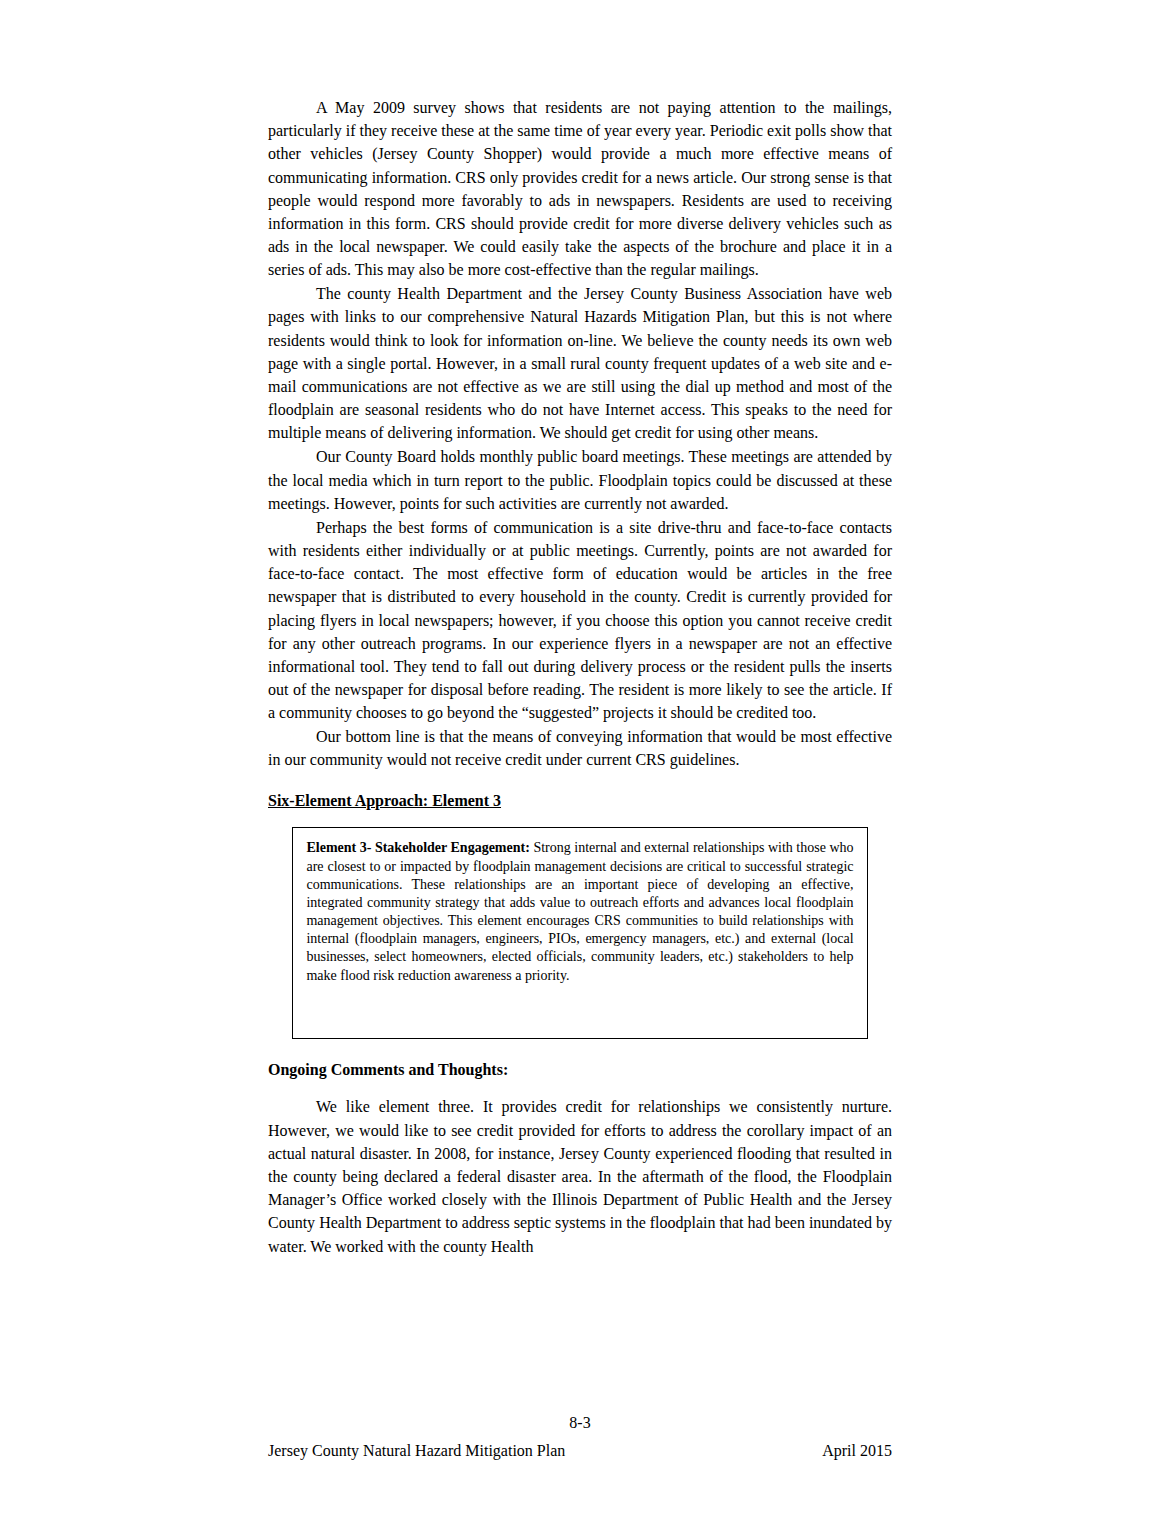A May 2009 survey shows that residents are not paying attention to the mailings, particularly if they receive these at the same time of year every year. Periodic exit polls show that other vehicles (Jersey County Shopper) would provide a much more effective means of communicating information. CRS only provides credit for a news article. Our strong sense is that people would respond more favorably to ads in newspapers. Residents are used to receiving information in this form. CRS should provide credit for more diverse delivery vehicles such as ads in the local newspaper. We could easily take the aspects of the brochure and place it in a series of ads. This may also be more cost-effective than the regular mailings.
The county Health Department and the Jersey County Business Association have web pages with links to our comprehensive Natural Hazards Mitigation Plan, but this is not where residents would think to look for information on-line. We believe the county needs its own web page with a single portal. However, in a small rural county frequent updates of a web site and e-mail communications are not effective as we are still using the dial up method and most of the floodplain are seasonal residents who do not have Internet access. This speaks to the need for multiple means of delivering information. We should get credit for using other means.
Our County Board holds monthly public board meetings. These meetings are attended by the local media which in turn report to the public. Floodplain topics could be discussed at these meetings. However, points for such activities are currently not awarded.
Perhaps the best forms of communication is a site drive-thru and face-to-face contacts with residents either individually or at public meetings. Currently, points are not awarded for face-to-face contact. The most effective form of education would be articles in the free newspaper that is distributed to every household in the county. Credit is currently provided for placing flyers in local newspapers; however, if you choose this option you cannot receive credit for any other outreach programs. In our experience flyers in a newspaper are not an effective informational tool. They tend to fall out during delivery process or the resident pulls the inserts out of the newspaper for disposal before reading. The resident is more likely to see the article. If a community chooses to go beyond the “suggested” projects it should be credited too.
Our bottom line is that the means of conveying information that would be most effective in our community would not receive credit under current CRS guidelines.
Six-Element Approach: Element 3
Element 3- Stakeholder Engagement: Strong internal and external relationships with those who are closest to or impacted by floodplain management decisions are critical to successful strategic communications. These relationships are an important piece of developing an effective, integrated community strategy that adds value to outreach efforts and advances local floodplain management objectives. This element encourages CRS communities to build relationships with internal (floodplain managers, engineers, PIOs, emergency managers, etc.) and external (local businesses, select homeowners, elected officials, community leaders, etc.) stakeholders to help make flood risk reduction awareness a priority.
Ongoing Comments and Thoughts:
We like element three. It provides credit for relationships we consistently nurture. However, we would like to see credit provided for efforts to address the corollary impact of an actual natural disaster. In 2008, for instance, Jersey County experienced flooding that resulted in the county being declared a federal disaster area. In the aftermath of the flood, the Floodplain Manager’s Office worked closely with the Illinois Department of Public Health and the Jersey County Health Department to address septic systems in the floodplain that had been inundated by water. We worked with the county Health
8-3
Jersey County Natural Hazard Mitigation Plan April 2015